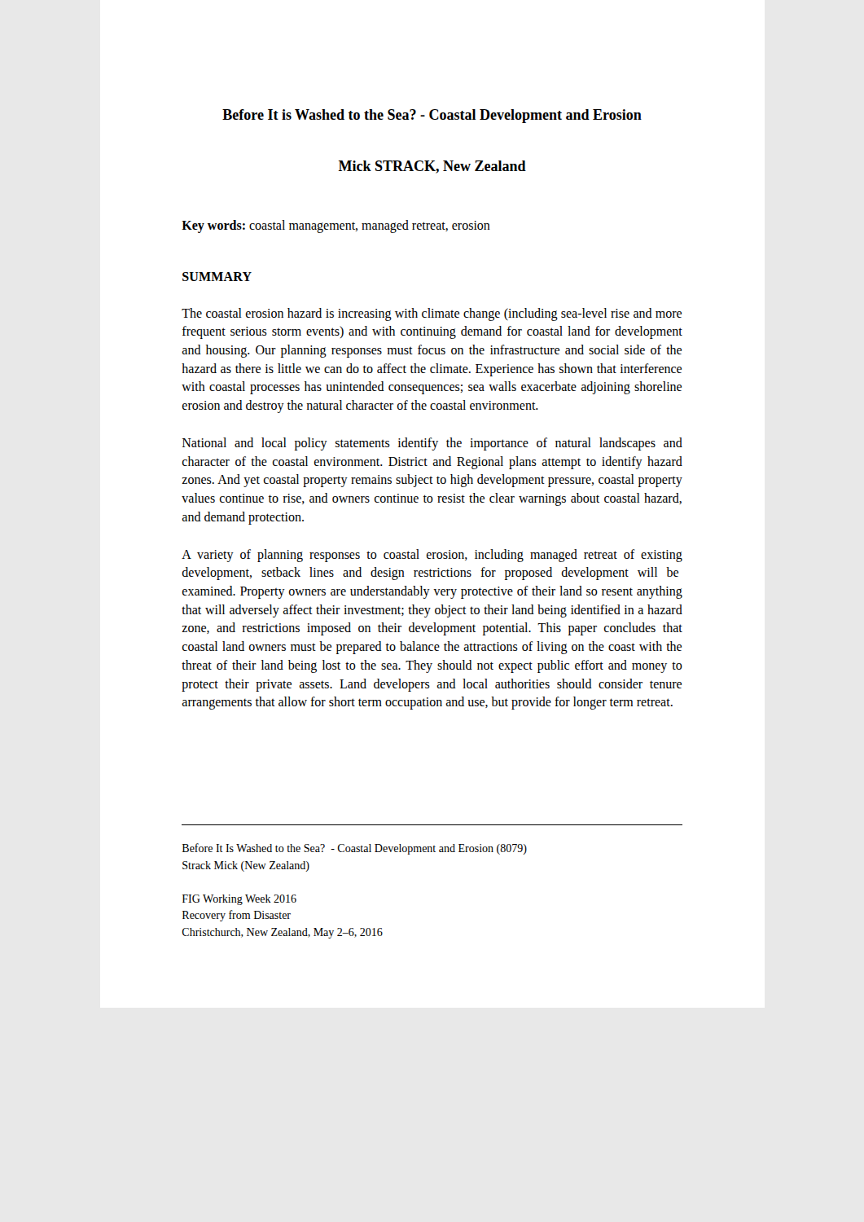Before It is Washed to the Sea? - Coastal Development and Erosion
Mick STRACK, New Zealand
Key words: coastal management, managed retreat, erosion
SUMMARY
The coastal erosion hazard is increasing with climate change (including sea-level rise and more frequent serious storm events) and with continuing demand for coastal land for development and housing. Our planning responses must focus on the infrastructure and social side of the hazard as there is little we can do to affect the climate. Experience has shown that interference with coastal processes has unintended consequences; sea walls exacerbate adjoining shoreline erosion and destroy the natural character of the coastal environment.
National and local policy statements identify the importance of natural landscapes and character of the coastal environment. District and Regional plans attempt to identify hazard zones. And yet coastal property remains subject to high development pressure, coastal property values continue to rise, and owners continue to resist the clear warnings about coastal hazard, and demand protection.
A variety of planning responses to coastal erosion, including managed retreat of existing development, setback lines and design restrictions for proposed development will be examined. Property owners are understandably very protective of their land so resent anything that will adversely affect their investment; they object to their land being identified in a hazard zone, and restrictions imposed on their development potential. This paper concludes that coastal land owners must be prepared to balance the attractions of living on the coast with the threat of their land being lost to the sea. They should not expect public effort and money to protect their private assets. Land developers and local authorities should consider tenure arrangements that allow for short term occupation and use, but provide for longer term retreat.
Before It Is Washed to the Sea? - Coastal Development and Erosion (8079)
Strack Mick (New Zealand)
FIG Working Week 2016
Recovery from Disaster
Christchurch, New Zealand, May 2–6, 2016